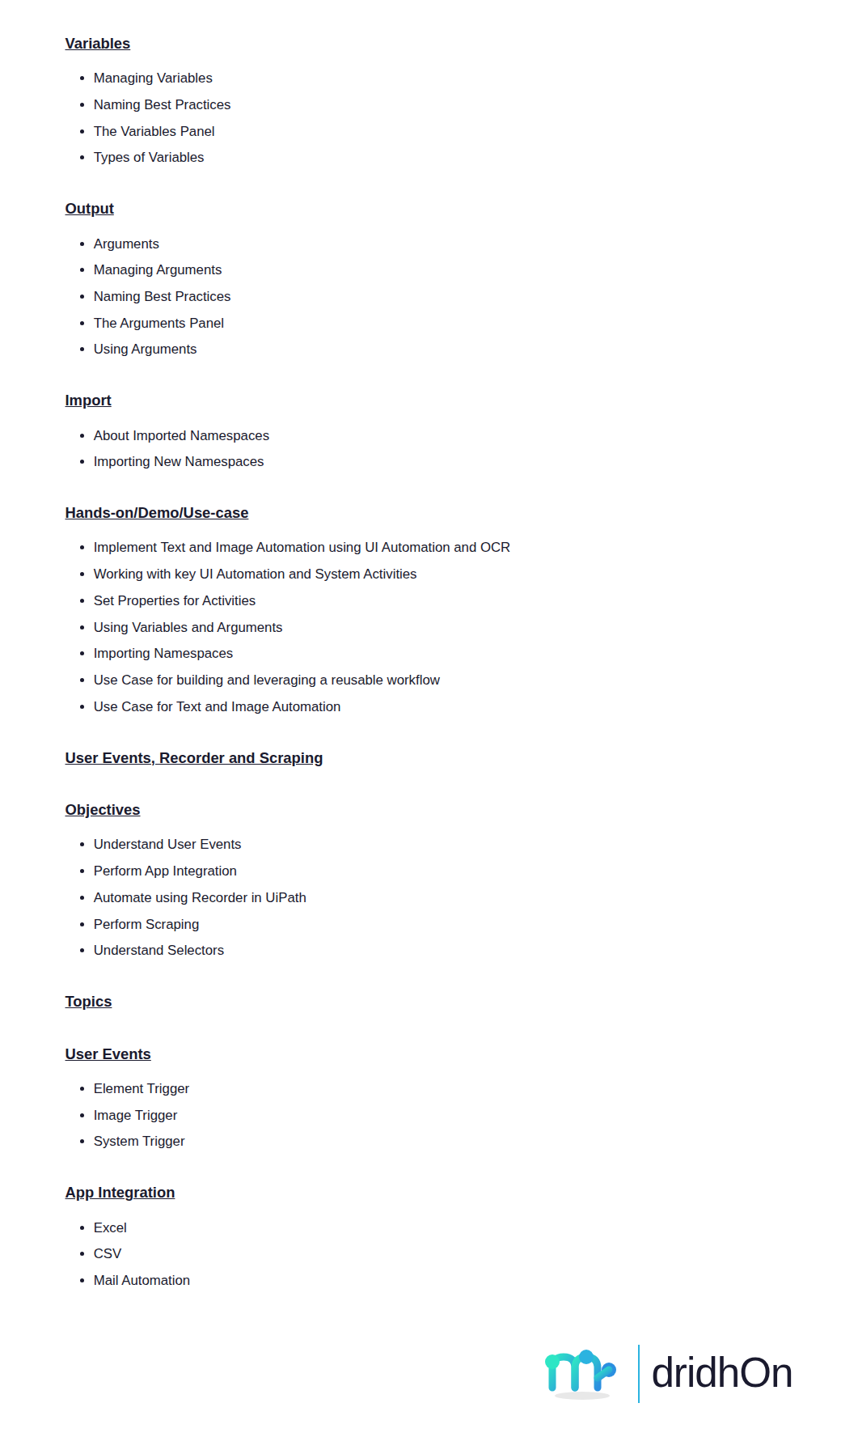Variables
Managing Variables
Naming Best Practices
The Variables Panel
Types of Variables
Output
Arguments
Managing Arguments
Naming Best Practices
The Arguments Panel
Using Arguments
Import
About Imported Namespaces
Importing New Namespaces
Hands-on/Demo/Use-case
Implement Text and Image Automation using UI Automation and OCR
Working with key UI Automation and System Activities
Set Properties for Activities
Using Variables and Arguments
Importing Namespaces
Use Case for building and leveraging a reusable workflow
Use Case for Text and Image Automation
User Events, Recorder and Scraping
Objectives
Understand User Events
Perform App Integration
Automate using Recorder in UiPath
Perform Scraping
Understand Selectors
Topics
User Events
Element Trigger
Image Trigger
System Trigger
App Integration
Excel
CSV
Mail Automation
dridhOn